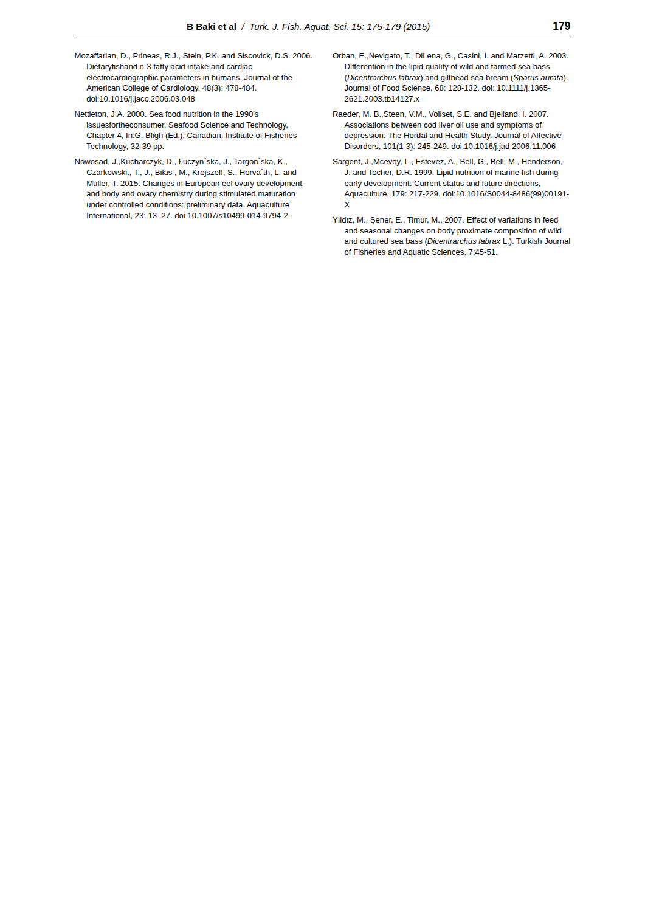B Baki et al / Turk. J. Fish. Aquat. Sci. 15: 175-179 (2015)
179
Mozaffarian, D., Prineas, R.J., Stein, P.K. and Siscovick, D.S. 2006. Dietaryfishand n-3 fatty acid intake and cardiac electrocardiographic parameters in humans. Journal of the American College of Cardiology, 48(3): 478-484. doi:10.1016/j.jacc.2006.03.048
Nettleton, J.A. 2000. Sea food nutrition in the 1990's issuesfortheconsumer, Seafood Science and Technology, Chapter 4, In:G. Bligh (Ed.), Canadian. Institute of Fisheries Technology, 32-39 pp.
Nowosad, J.,Kucharczyk, D., Łuczyn´ska, J., Targon´ska, K., Czarkowski., T., J., Biłas , M., Krejszeff, S., Horva´th, L. and Müller, T. 2015. Changes in European eel ovary development and body and ovary chemistry during stimulated maturation under controlled conditions: preliminary data. Aquaculture International, 23: 13–27. doi 10.1007/s10499-014-9794-2
Orban, E.,Nevigato, T., DiLena, G., Casini, I. and Marzetti, A. 2003. Differention in the lipid quality of wild and farmed sea bass (Dicentrarchus labrax) and gilthead sea bream (Sparus aurata). Journal of Food Science, 68: 128-132. doi: 10.1111/j.1365-2621.2003.tb14127.x
Raeder, M. B.,Steen, V.M., Vollset, S.E. and Bjelland, I. 2007. Associations between cod liver oil use and symptoms of depression: The Hordal and Health Study. Journal of Affective Disorders, 101(1-3): 245-249. doi:10.1016/j.jad.2006.11.006
Sargent, J.,Mcevoy, L., Estevez, A., Bell, G., Bell, M., Henderson, J. and Tocher, D.R. 1999. Lipid nutrition of marine fish during early development: Current status and future directions, Aquaculture, 179: 217-229. doi:10.1016/S0044-8486(99)00191-X
Yıldız, M., Şener, E., Timur, M., 2007. Effect of variations in feed and seasonal changes on body proximate composition of wild and cultured sea bass (Dicentrarchus labrax L.). Turkish Journal of Fisheries and Aquatic Sciences, 7:45-51.